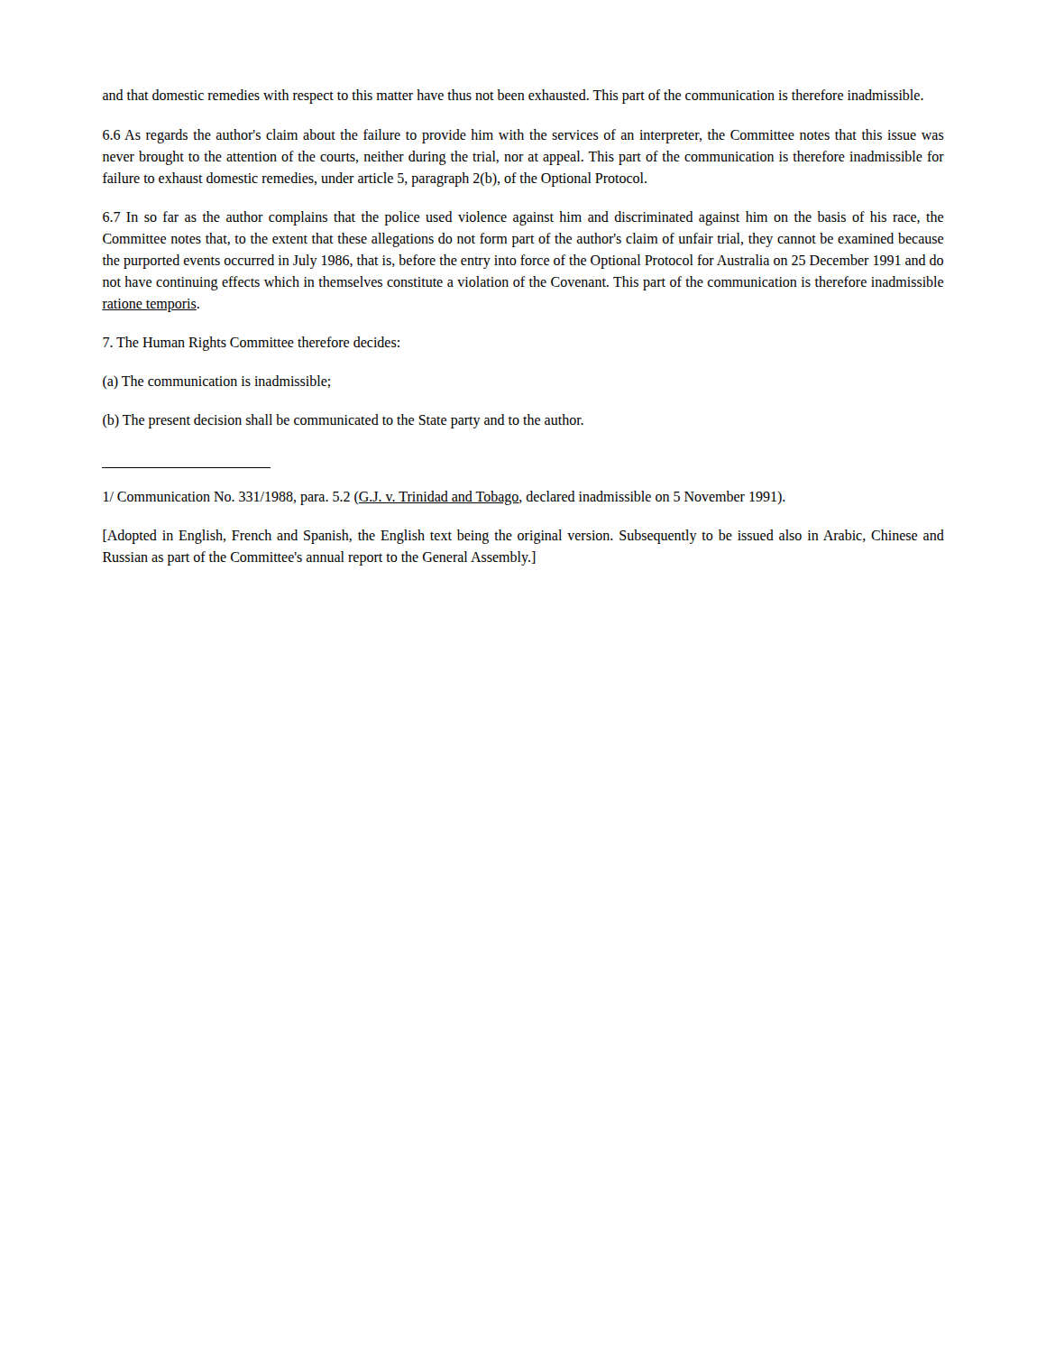and that domestic remedies with respect to this matter have thus not been exhausted. This part of the communication is therefore inadmissible.
6.6 As regards the author's claim about the failure to provide him with the services of an interpreter, the Committee notes that this issue was never brought to the attention of the courts, neither during the trial, nor at appeal. This part of the communication is therefore inadmissible for failure to exhaust domestic remedies, under article 5, paragraph 2(b), of the Optional Protocol.
6.7 In so far as the author complains that the police used violence against him and discriminated against him on the basis of his race, the Committee notes that, to the extent that these allegations do not form part of the author's claim of unfair trial, they cannot be examined because the purported events occurred in July 1986, that is, before the entry into force of the Optional Protocol for Australia on 25 December 1991 and do not have continuing effects which in themselves constitute a violation of the Covenant. This part of the communication is therefore inadmissible ratione temporis.
7. The Human Rights Committee therefore decides:
(a) The communication is inadmissible;
(b) The present decision shall be communicated to the State party and to the author.
1/ Communication No. 331/1988, para. 5.2 (G.J. v. Trinidad and Tobago, declared inadmissible on 5 November 1991).
[Adopted in English, French and Spanish, the English text being the original version. Subsequently to be issued also in Arabic, Chinese and Russian as part of the Committee's annual report to the General Assembly.]